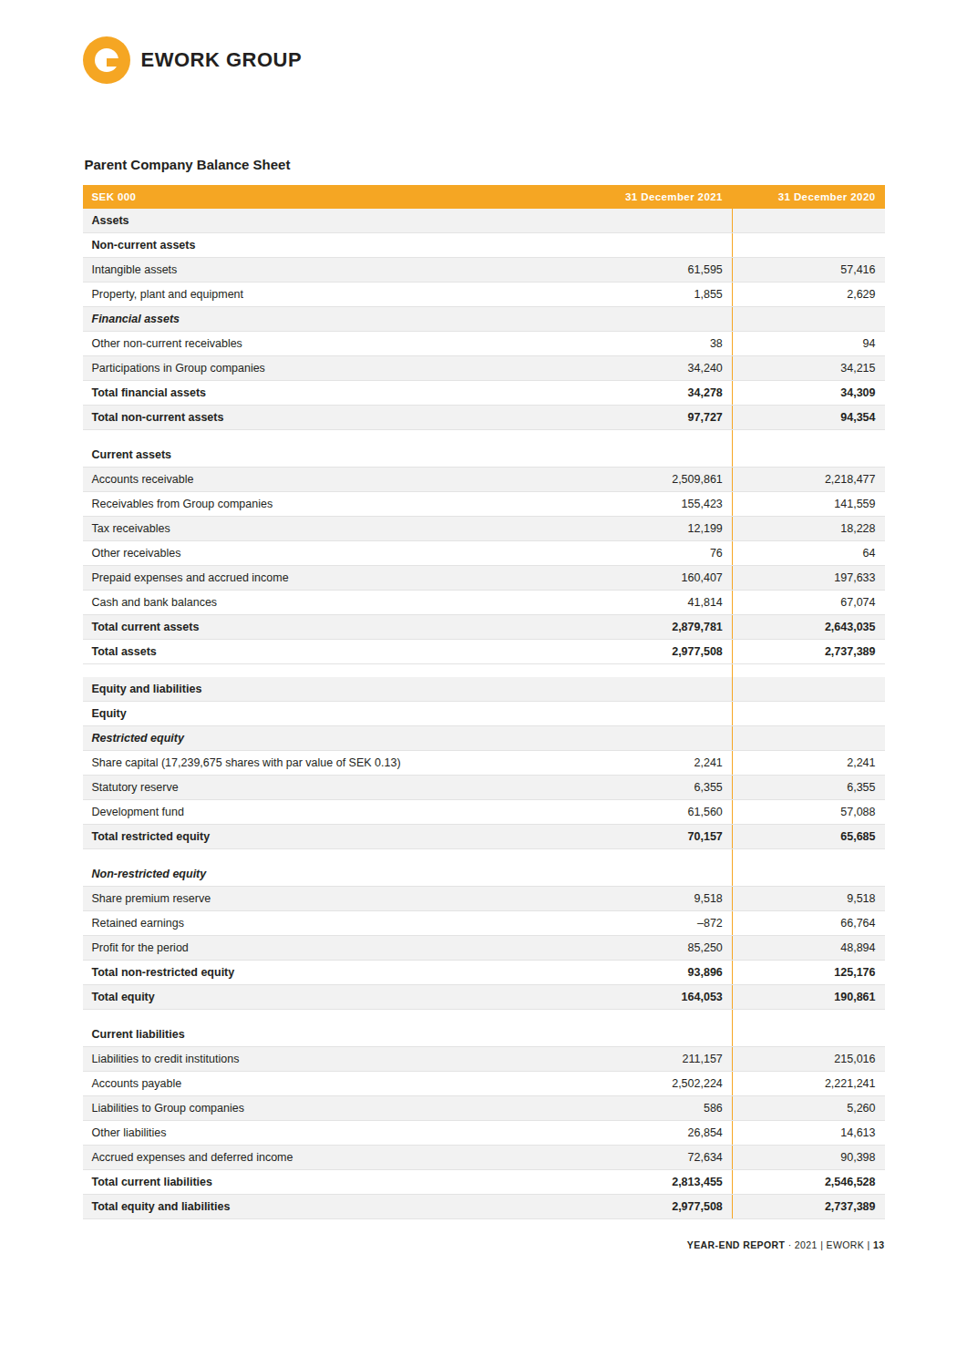EWORK GROUP
Parent Company Balance Sheet
| SEK 000 | 31 December 2021 | 31 December 2020 |
| --- | --- | --- |
| Assets | | |
| Non-current assets | | |
| Intangible assets | 61,595 | 57,416 |
| Property, plant and equipment | 1,855 | 2,629 |
| Financial assets | | |
| Other non-current receivables | 38 | 94 |
| Participations in Group companies | 34,240 | 34,215 |
| Total financial assets | 34,278 | 34,309 |
| Total non-current assets | 97,727 | 94,354 |
| Current assets | | |
| Accounts receivable | 2,509,861 | 2,218,477 |
| Receivables from Group companies | 155,423 | 141,559 |
| Tax receivables | 12,199 | 18,228 |
| Other receivables | 76 | 64 |
| Prepaid expenses and accrued income | 160,407 | 197,633 |
| Cash and bank balances | 41,814 | 67,074 |
| Total current assets | 2,879,781 | 2,643,035 |
| Total assets | 2,977,508 | 2,737,389 |
| Equity and liabilities | | |
| Equity | | |
| Restricted equity | | |
| Share capital (17,239,675 shares with par value of SEK 0.13) | 2,241 | 2,241 |
| Statutory reserve | 6,355 | 6,355 |
| Development fund | 61,560 | 57,088 |
| Total restricted equity | 70,157 | 65,685 |
| Non-restricted equity | | |
| Share premium reserve | 9,518 | 9,518 |
| Retained earnings | –872 | 66,764 |
| Profit for the period | 85,250 | 48,894 |
| Total non-restricted equity | 93,896 | 125,176 |
| Total equity | 164,053 | 190,861 |
| Current liabilities | | |
| Liabilities to credit institutions | 211,157 | 215,016 |
| Accounts payable | 2,502,224 | 2,221,241 |
| Liabilities to Group companies | 586 | 5,260 |
| Other liabilities | 26,854 | 14,613 |
| Accrued expenses and deferred income | 72,634 | 90,398 |
| Total current liabilities | 2,813,455 | 2,546,528 |
| Total equity and liabilities | 2,977,508 | 2,737,389 |
YEAR-END REPORT · 2021 | EWORK | 13